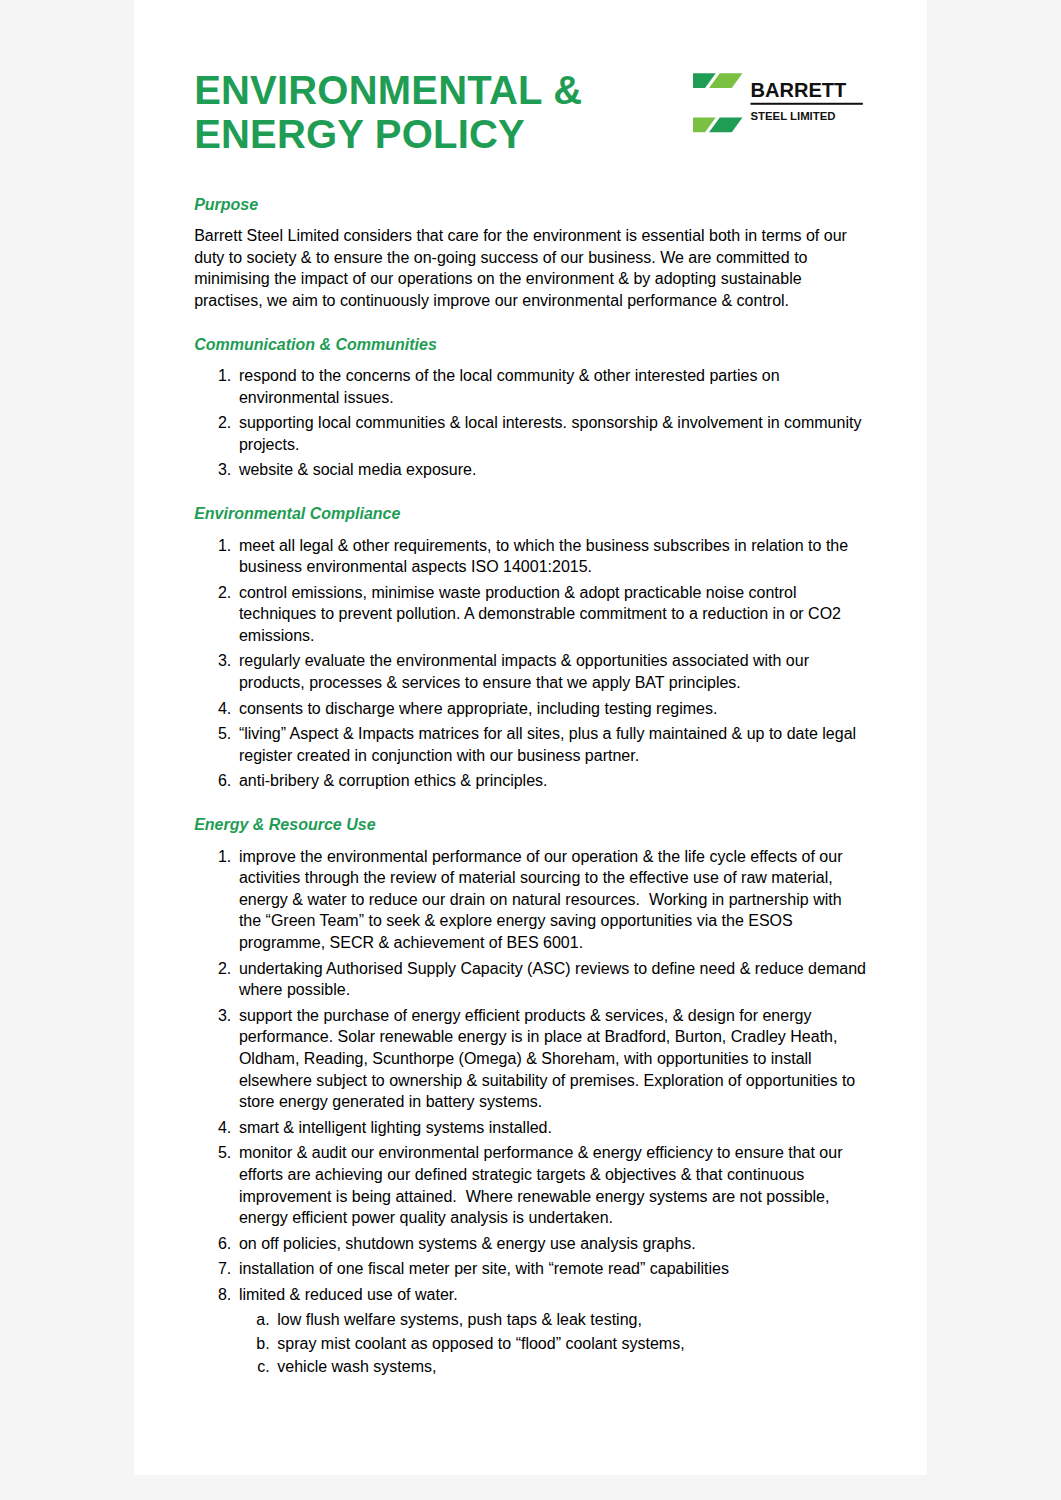ENVIRONMENTAL &
ENERGY POLICY
Barrett Steel Limited BARRETT STEEL LIMITED
Purpose
Barrett Steel Limited considers that care for the environment is essential both in terms of our duty to society & to ensure the on-going success of our business. We are committed to minimising the impact of our operations on the environment & by adopting sustainable practises, we aim to continuously improve our environmental performance & control.
Communication & Communities
respond to the concerns of the local community & other interested parties on environmental issues.
supporting local communities & local interests. sponsorship & involvement in community projects.
website & social media exposure.
Environmental Compliance
meet all legal & other requirements, to which the business subscribes in relation to the business environmental aspects ISO 14001:2015.
control emissions, minimise waste production & adopt practicable noise control techniques to prevent pollution. A demonstrable commitment to a reduction in or CO2 emissions.
regularly evaluate the environmental impacts & opportunities associated with our products, processes & services to ensure that we apply BAT principles.
consents to discharge where appropriate, including testing regimes.
“living” Aspect & Impacts matrices for all sites, plus a fully maintained & up to date legal register created in conjunction with our business partner.
anti-bribery & corruption ethics & principles.
Energy & Resource Use
improve the environmental performance of our operation & the life cycle effects of our activities through the review of material sourcing to the effective use of raw material, energy & water to reduce our drain on natural resources. Working in partnership with the “Green Team” to seek & explore energy saving opportunities via the ESOS programme, SECR & achievement of BES 6001.
undertaking Authorised Supply Capacity (ASC) reviews to define need & reduce demand where possible.
support the purchase of energy efficient products & services, & design for energy performance. Solar renewable energy is in place at Bradford, Burton, Cradley Heath, Oldham, Reading, Scunthorpe (Omega) & Shoreham, with opportunities to install elsewhere subject to ownership & suitability of premises. Exploration of opportunities to store energy generated in battery systems.
smart & intelligent lighting systems installed.
monitor & audit our environmental performance & energy efficiency to ensure that our efforts are achieving our defined strategic targets & objectives & that continuous improvement is being attained. Where renewable energy systems are not possible, energy efficient power quality analysis is undertaken.
on off policies, shutdown systems & energy use analysis graphs.
installation of one fiscal meter per site, with “remote read” capabilities
limited & reduced use of water.
low flush welfare systems, push taps & leak testing,
spray mist coolant as opposed to “flood” coolant systems,
vehicle wash systems,